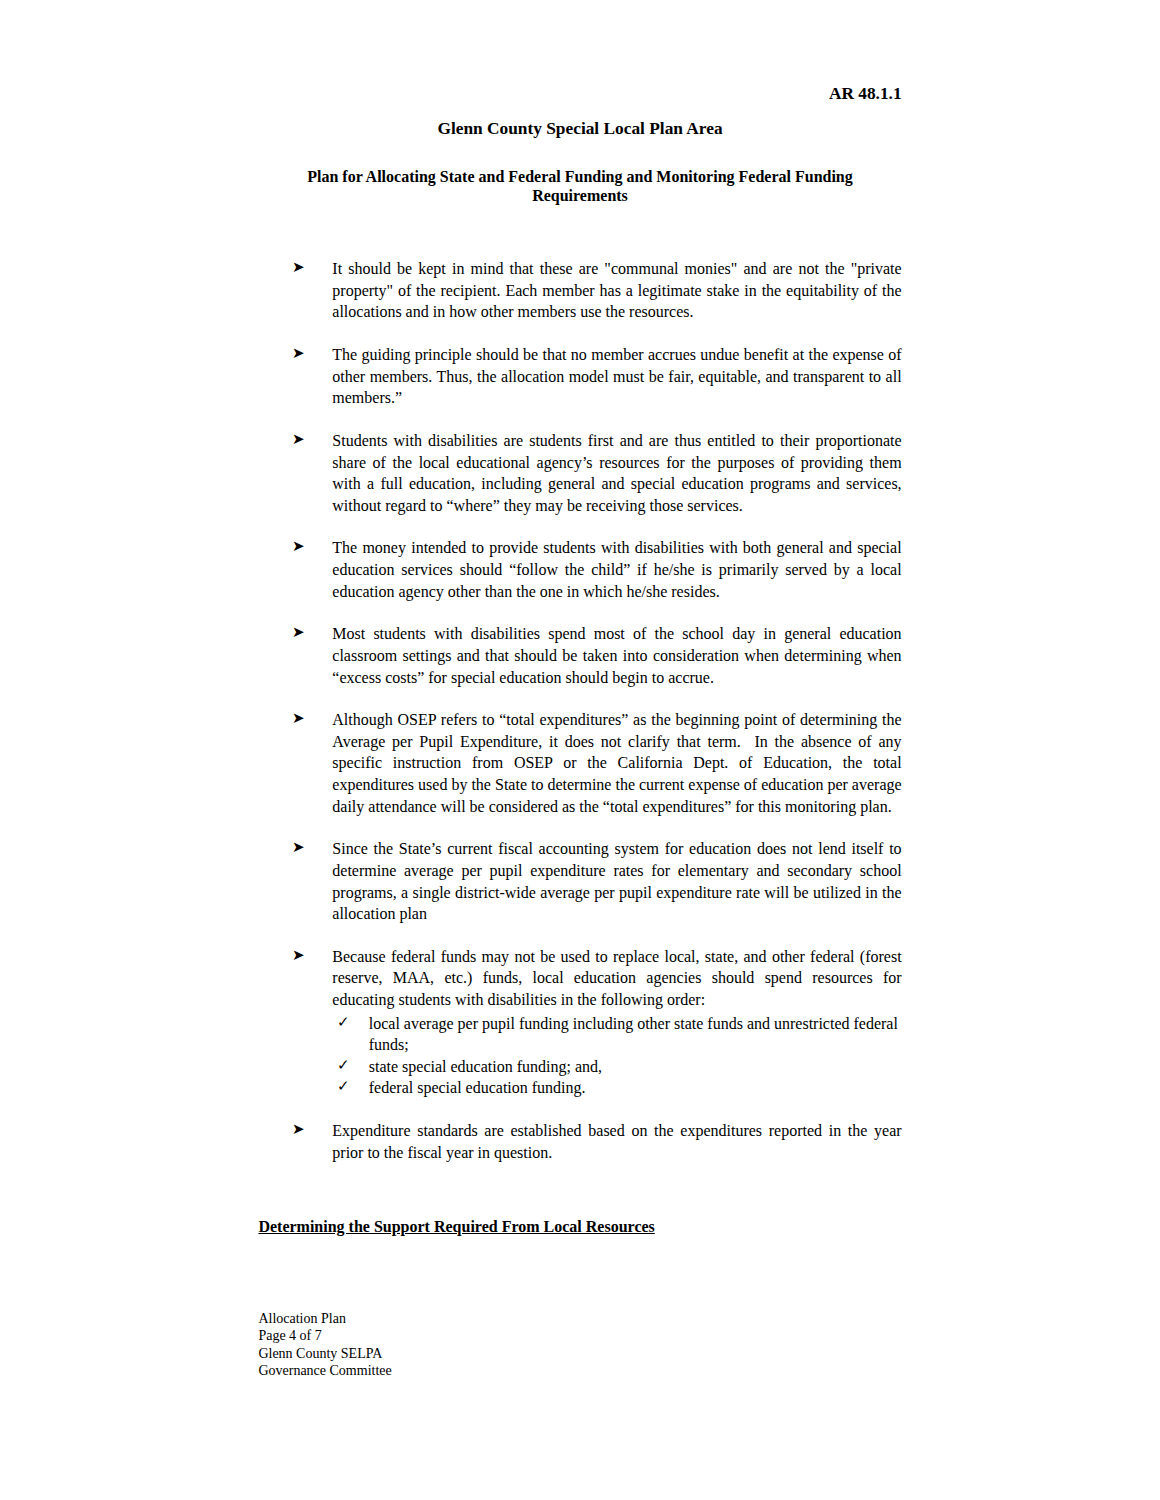AR 48.1.1
Glenn County Special Local Plan Area
Plan for Allocating State and Federal Funding and Monitoring Federal Funding Requirements
It should be kept in mind that these are "communal monies" and are not the "private property" of the recipient. Each member has a legitimate stake in the equitability of the allocations and in how other members use the resources.
The guiding principle should be that no member accrues undue benefit at the expense of other members. Thus, the allocation model must be fair, equitable, and transparent to all members.”
Students with disabilities are students first and are thus entitled to their proportionate share of the local educational agency’s resources for the purposes of providing them with a full education, including general and special education programs and services, without regard to “where” they may be receiving those services.
The money intended to provide students with disabilities with both general and special education services should “follow the child” if he/she is primarily served by a local education agency other than the one in which he/she resides.
Most students with disabilities spend most of the school day in general education classroom settings and that should be taken into consideration when determining when “excess costs” for special education should begin to accrue.
Although OSEP refers to “total expenditures” as the beginning point of determining the Average per Pupil Expenditure, it does not clarify that term. In the absence of any specific instruction from OSEP or the California Dept. of Education, the total expenditures used by the State to determine the current expense of education per average daily attendance will be considered as the “total expenditures” for this monitoring plan.
Since the State’s current fiscal accounting system for education does not lend itself to determine average per pupil expenditure rates for elementary and secondary school programs, a single district-wide average per pupil expenditure rate will be utilized in the allocation plan
Because federal funds may not be used to replace local, state, and other federal (forest reserve, MAA, etc.) funds, local education agencies should spend resources for educating students with disabilities in the following order:
local average per pupil funding including other state funds and unrestricted federal funds;
state special education funding; and,
federal special education funding.
Expenditure standards are established based on the expenditures reported in the year prior to the fiscal year in question.
Determining the Support Required From Local Resources
Allocation Plan
Page 4 of 7
Glenn County SELPA
Governance Committee